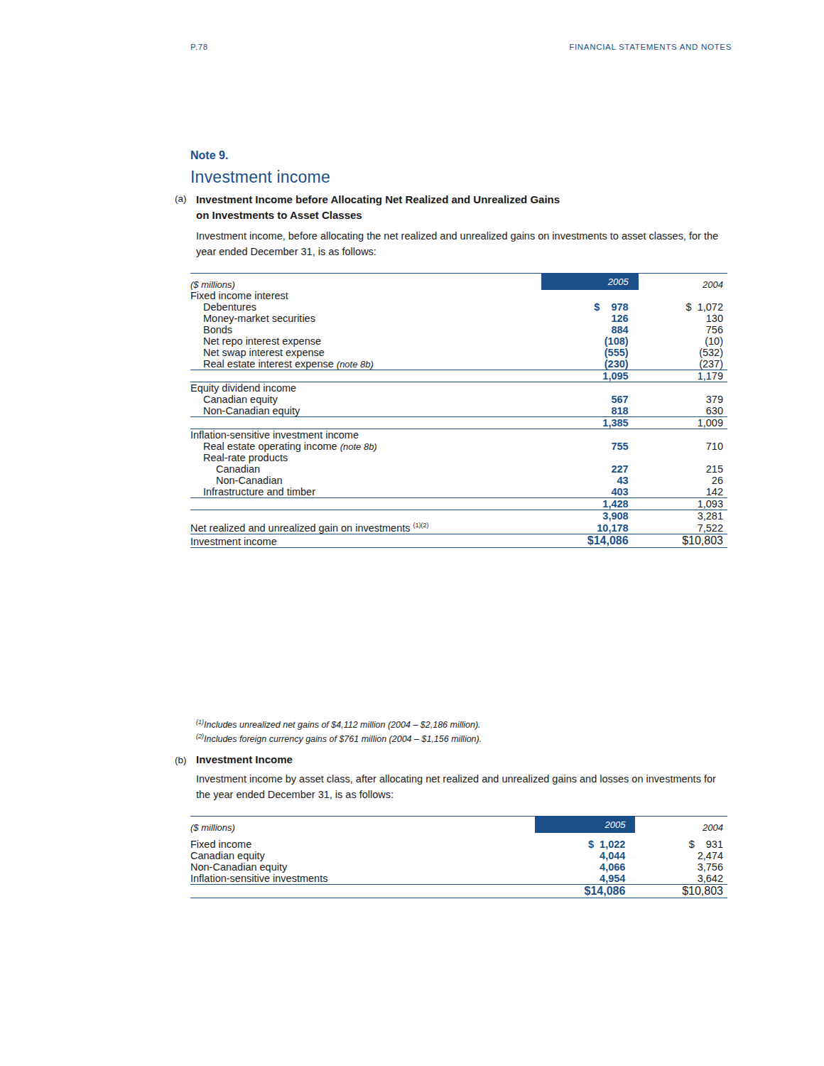P.78
FINANCIAL STATEMENTS AND NOTES
Note 9.
Investment income
(a)
Investment Income before Allocating Net Realized and Unrealized Gains
on Investments to Asset Classes
Investment income, before allocating the net realized and unrealized gains on investments to asset classes, for the year ended December 31, is as follows:
| ($ millions) | 2005 | 2004 |
| Fixed income interest | | |
| Debentures | $ 978 | $ 1,072 |
| Money-market securities | 126 | 130 |
| Bonds | 884 | 756 |
| Net repo interest expense | (108) | (10) |
| Net swap interest expense | (555) | (532) |
| Real estate interest expense (note 8b) | (230) | (237) |
| | 1,095 | 1,179 |
| Equity dividend income | | |
| Canadian equity | 567 | 379 |
| Non-Canadian equity | 818 | 630 |
| | 1,385 | 1,009 |
| Inflation-sensitive investment income | | |
| Real estate operating income (note 8b) | 755 | 710 |
| Real-rate products | | |
| Canadian | 227 | 215 |
| Non-Canadian | 43 | 26 |
| Infrastructure and timber | 403 | 142 |
| | 1,428 | 1,093 |
| | 3,908 | 3,281 |
| Net realized and unrealized gain on investments (1)(2) | 10,178 | 7,522 |
| Investment income | $14,086 | $10,803 |
(1)Includes unrealized net gains of $4,112 million (2004 – $2,186 million).
(2)Includes foreign currency gains of $761 million (2004 – $1,156 million).
(b)
Investment Income
Investment income by asset class, after allocating net realized and unrealized gains and losses on investments for the year ended December 31, is as follows:
| ($ millions) | 2005 | 2004 |
| Fixed income | $ 1,022 | $ 931 |
| Canadian equity | 4,044 | 2,474 |
| Non-Canadian equity | 4,066 | 3,756 |
| Inflation-sensitive investments | 4,954 | 3,642 |
| | $14,086 | $10,803 |